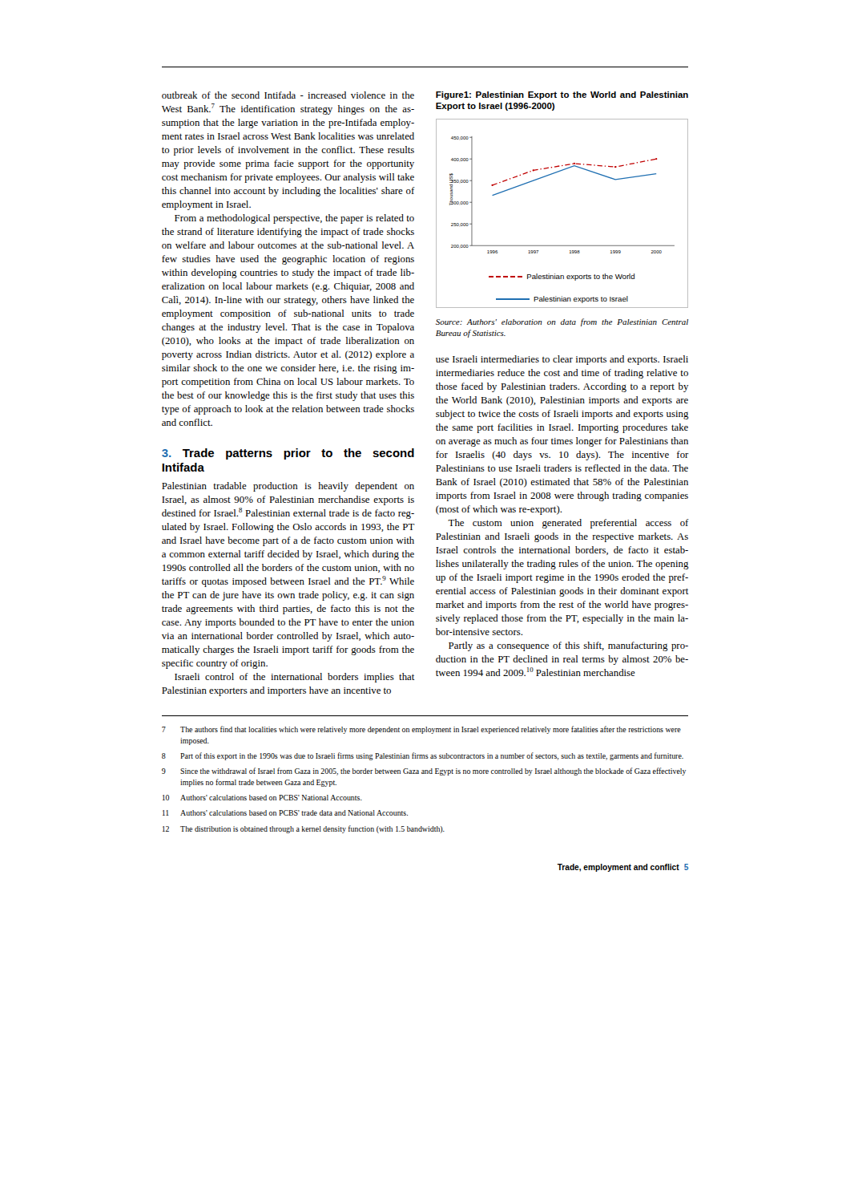outbreak of the second Intifada - increased violence in the West Bank.7 The identification strategy hinges on the assumption that the large variation in the pre-Intifada employment rates in Israel across West Bank localities was unrelated to prior levels of involvement in the conflict. These results may provide some prima facie support for the opportunity cost mechanism for private employees. Our analysis will take this channel into account by including the localities' share of employment in Israel.
From a methodological perspective, the paper is related to the strand of literature identifying the impact of trade shocks on welfare and labour outcomes at the sub-national level. A few studies have used the geographic location of regions within developing countries to study the impact of trade liberalization on local labour markets (e.g. Chiquiar, 2008 and Calì, 2014). In-line with our strategy, others have linked the employment composition of sub-national units to trade changes at the industry level. That is the case in Topalova (2010), who looks at the impact of trade liberalization on poverty across Indian districts. Autor et al. (2012) explore a similar shock to the one we consider here, i.e. the rising import competition from China on local US labour markets. To the best of our knowledge this is the first study that uses this type of approach to look at the relation between trade shocks and conflict.
3. Trade patterns prior to the second Intifada
Palestinian tradable production is heavily dependent on Israel, as almost 90% of Palestinian merchandise exports is destined for Israel.8 Palestinian external trade is de facto regulated by Israel. Following the Oslo accords in 1993, the PT and Israel have become part of a de facto custom union with a common external tariff decided by Israel, which during the 1990s controlled all the borders of the custom union, with no tariffs or quotas imposed between Israel and the PT.9 While the PT can de jure have its own trade policy, e.g. it can sign trade agreements with third parties, de facto this is not the case. Any imports bounded to the PT have to enter the union via an international border controlled by Israel, which automatically charges the Israeli import tariff for goods from the specific country of origin.
Israeli control of the international borders implies that Palestinian exporters and importers have an incentive to
Figure1: Palestinian Export to the World and Palestinian Export to Israel (1996-2000)
450,000 400,000 350,000 300,000 250,000 200,000 Thousand US$ 1996 1997 1998 1999 2000
Palestinian exports to the World
Palestinian exports to Israel
Source: Authors' elaboration on data from the Palestinian Central Bureau of Statistics.
use Israeli intermediaries to clear imports and exports. Israeli intermediaries reduce the cost and time of trading relative to those faced by Palestinian traders. According to a report by the World Bank (2010), Palestinian imports and exports are subject to twice the costs of Israeli imports and exports using the same port facilities in Israel. Importing procedures take on average as much as four times longer for Palestinians than for Israelis (40 days vs. 10 days). The incentive for Palestinians to use Israeli traders is reflected in the data. The Bank of Israel (2010) estimated that 58% of the Palestinian imports from Israel in 2008 were through trading companies (most of which was re-export).
The custom union generated preferential access of Palestinian and Israeli goods in the respective markets. As Israel controls the international borders, de facto it establishes unilaterally the trading rules of the union. The opening up of the Israeli import regime in the 1990s eroded the preferential access of Palestinian goods in their dominant export market and imports from the rest of the world have progressively replaced those from the PT, especially in the main labor-intensive sectors.
Partly as a consequence of this shift, manufacturing production in the PT declined in real terms by almost 20% between 1994 and 2009.10 Palestinian merchandise
7
The authors find that localities which were relatively more dependent on employment in Israel experienced relatively more fatalities after the restrictions were imposed.
8
Part of this export in the 1990s was due to Israeli firms using Palestinian firms as subcontractors in a number of sectors, such as textile, garments and furniture.
9
Since the withdrawal of Israel from Gaza in 2005, the border between Gaza and Egypt is no more controlled by Israel although the blockade of Gaza effectively implies no formal trade between Gaza and Egypt.
10
Authors' calculations based on PCBS' National Accounts.
11
Authors' calculations based on PCBS' trade data and National Accounts.
12
The distribution is obtained through a kernel density function (with 1.5 bandwidth).
Trade, employment and conflict5